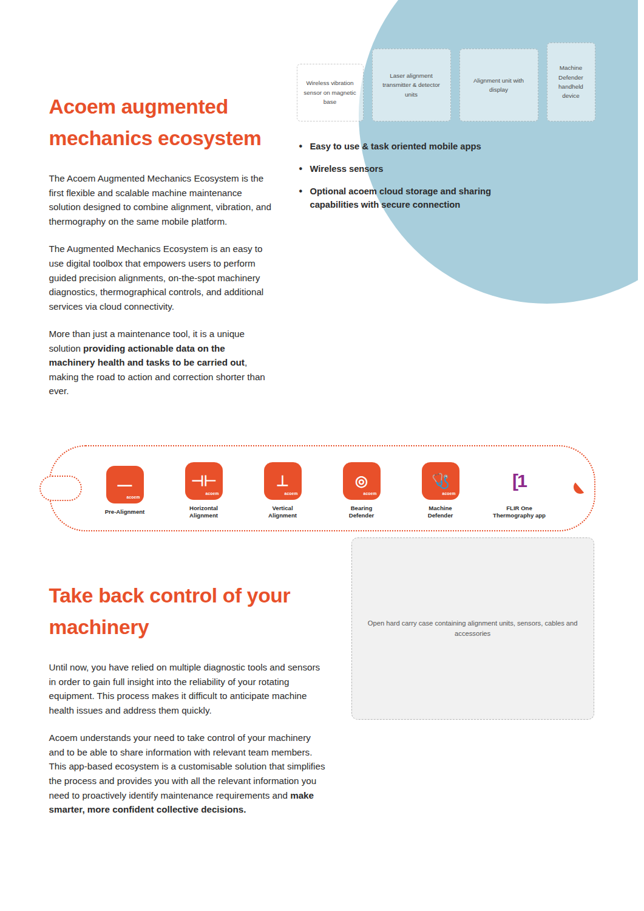Acoem augmented mechanics ecosystem
The Acoem Augmented Mechanics Ecosystem is the first flexible and scalable machine maintenance solution designed to combine alignment, vibration, and thermography on the same mobile platform.
The Augmented Mechanics Ecosystem is an easy to use digital toolbox that empowers users to perform guided precision alignments, on-the-spot machinery diagnostics, thermographical controls, and additional services via cloud connectivity.
More than just a maintenance tool, it is a unique solution providing actionable data on the machinery health and tasks to be carried out, making the road to action and correction shorter than ever.
Wireless vibration sensor on magnetic base
Laser alignment transmitter & detector units
Alignment unit with display
Machine Defender handheld device
Easy to use & task oriented mobile apps
Wireless sensors
Optional acoem cloud storage and sharing capabilities with secure connection
—acoem
Pre-Alignment
⊣⊢acoem
Horizontal
Alignment
⊥acoem
Vertical
Alignment
◎acoem
Bearing
Defender
🩺acoem
Machine
Defender
[1
FLIR One
Thermography app
Take back control of your machinery
Until now, you have relied on multiple diagnostic tools and sensors in order to gain full insight into the reliability of your rotating equipment. This process makes it difficult to anticipate machine health issues and address them quickly.
Acoem understands your need to take control of your machinery and to be able to share information with relevant team members. This app-based ecosystem is a customisable solution that simplifies the process and provides you with all the relevant information you need to proactively identify maintenance requirements and make smarter, more confident collective decisions.
Open hard carry case containing alignment units, sensors, cables and accessories